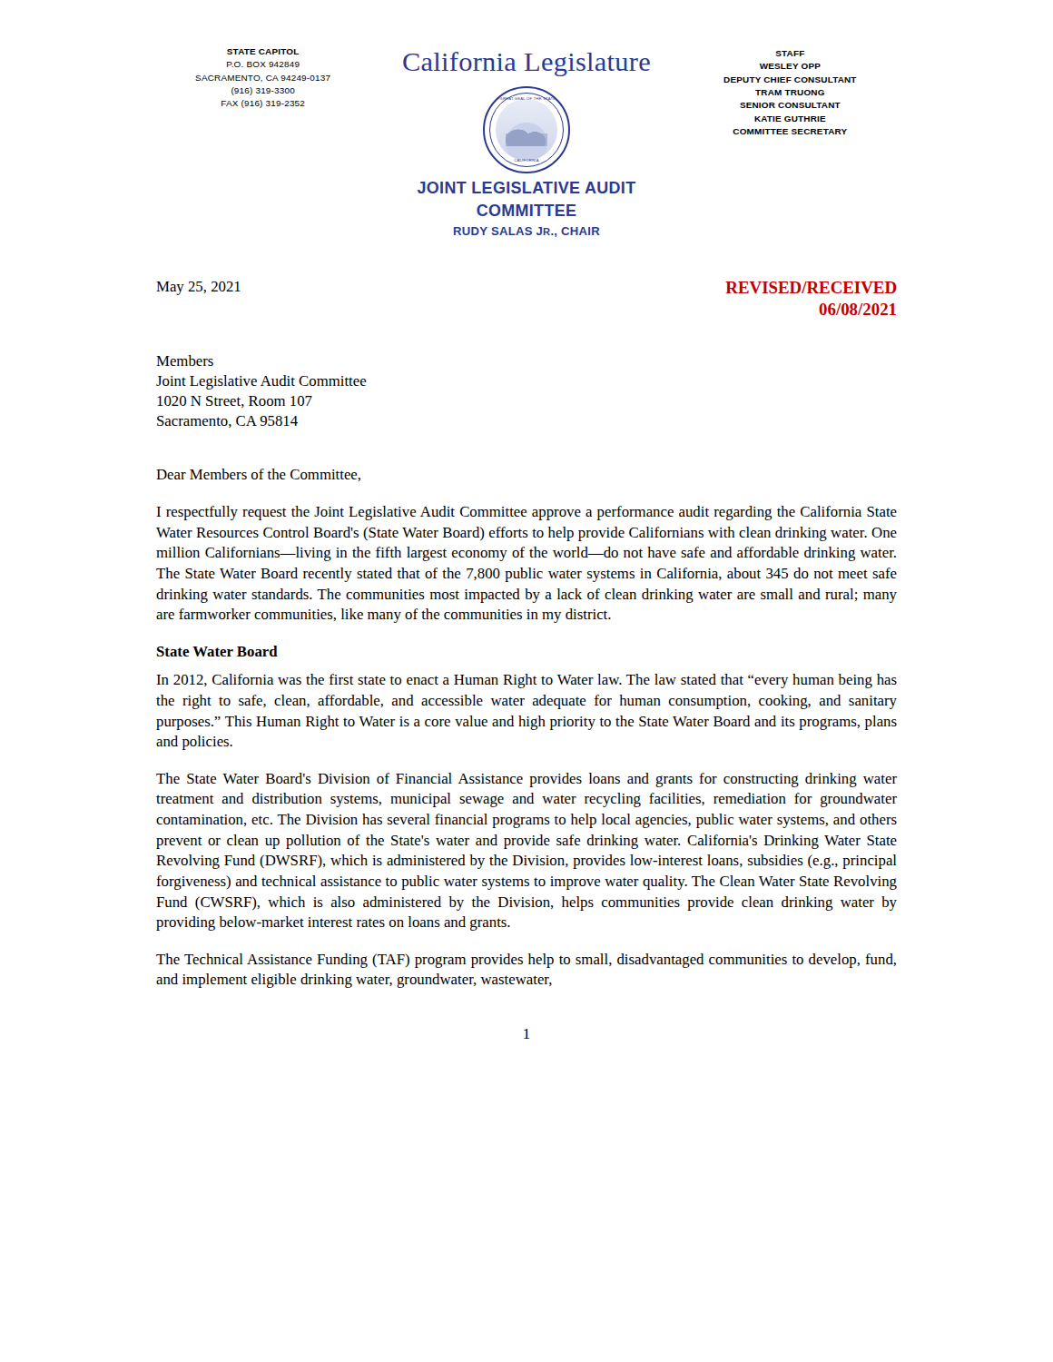STATE CAPITOL
P.O. BOX 942849
SACRAMENTO, CA 94249-0137
(916) 319-3300
FAX (916) 319-2352
California Legislature
THE GREAT SEAL OF THE STATE OF
CALIFORNIA
JOINT LEGISLATIVE AUDIT COMMITTEE
RUDY SALAS JR., CHAIR
STAFF
WESLEY OPP
DEPUTY CHIEF CONSULTANT
TRAM TRUONG
SENIOR CONSULTANT
KATIE GUTHRIE
COMMITTEE SECRETARY
May 25, 2021
REVISED/RECEIVED
06/08/2021
Members
Joint Legislative Audit Committee
1020 N Street, Room 107
Sacramento, CA 95814
Dear Members of the Committee,
I respectfully request the Joint Legislative Audit Committee approve a performance audit regarding the California State Water Resources Control Board's (State Water Board) efforts to help provide Californians with clean drinking water. One million Californians—living in the fifth largest economy of the world—do not have safe and affordable drinking water. The State Water Board recently stated that of the 7,800 public water systems in California, about 345 do not meet safe drinking water standards. The communities most impacted by a lack of clean drinking water are small and rural; many are farmworker communities, like many of the communities in my district.
State Water Board
In 2012, California was the first state to enact a Human Right to Water law. The law stated that “every human being has the right to safe, clean, affordable, and accessible water adequate for human consumption, cooking, and sanitary purposes.” This Human Right to Water is a core value and high priority to the State Water Board and its programs, plans and policies.
The State Water Board's Division of Financial Assistance provides loans and grants for constructing drinking water treatment and distribution systems, municipal sewage and water recycling facilities, remediation for groundwater contamination, etc. The Division has several financial programs to help local agencies, public water systems, and others prevent or clean up pollution of the State's water and provide safe drinking water. California's Drinking Water State Revolving Fund (DWSRF), which is administered by the Division, provides low-interest loans, subsidies (e.g., principal forgiveness) and technical assistance to public water systems to improve water quality. The Clean Water State Revolving Fund (CWSRF), which is also administered by the Division, helps communities provide clean drinking water by providing below-market interest rates on loans and grants.
The Technical Assistance Funding (TAF) program provides help to small, disadvantaged communities to develop, fund, and implement eligible drinking water, groundwater, wastewater,
1